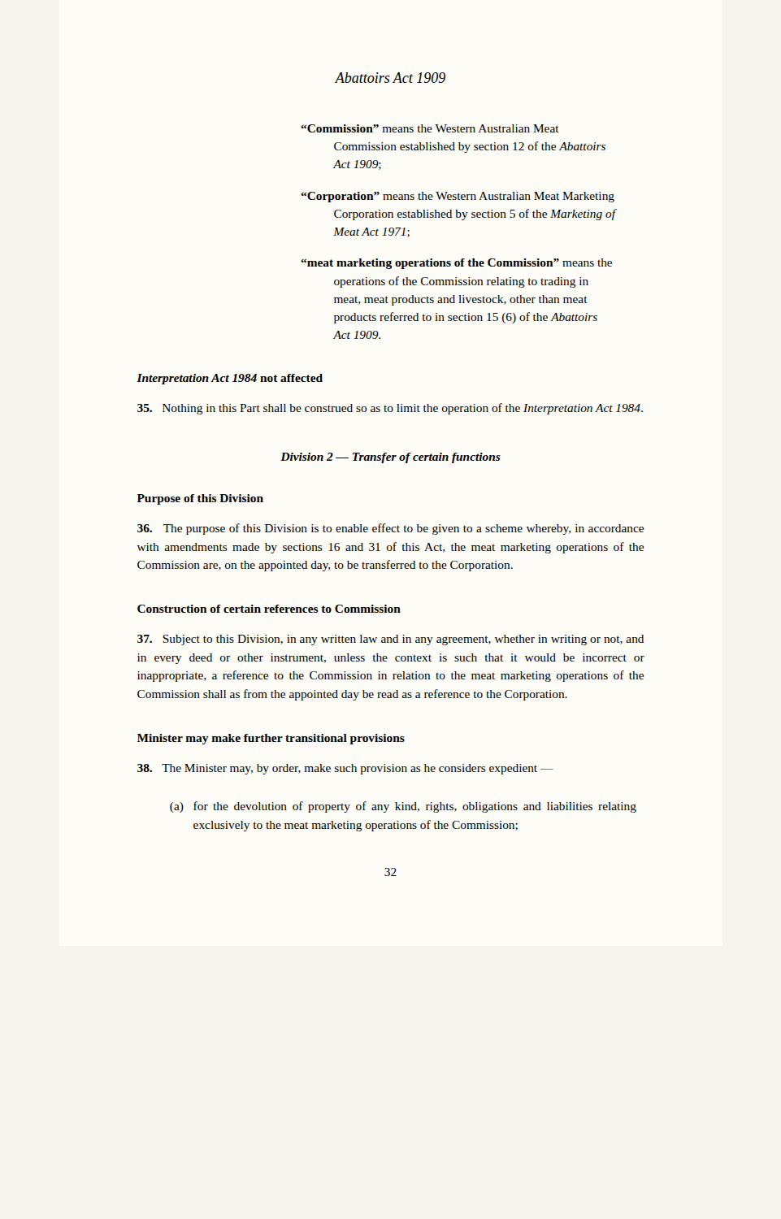Abattoirs Act 1909
“Commission” means the Western Australian Meat Commission established by section 12 of the Abattoirs Act 1909;
“Corporation” means the Western Australian Meat Marketing Corporation established by section 5 of the Marketing of Meat Act 1971;
“meat marketing operations of the Commission” means the operations of the Commission relating to trading in meat, meat products and livestock, other than meat products referred to in section 15 (6) of the Abattoirs Act 1909.
Interpretation Act 1984 not affected
35. Nothing in this Part shall be construed so as to limit the operation of the Interpretation Act 1984.
Division 2 — Transfer of certain functions
Purpose of this Division
36. The purpose of this Division is to enable effect to be given to a scheme whereby, in accordance with amendments made by sections 16 and 31 of this Act, the meat marketing operations of the Commission are, on the appointed day, to be transferred to the Corporation.
Construction of certain references to Commission
37. Subject to this Division, in any written law and in any agreement, whether in writing or not, and in every deed or other instrument, unless the context is such that it would be incorrect or inappropriate, a reference to the Commission in relation to the meat marketing operations of the Commission shall as from the appointed day be read as a reference to the Corporation.
Minister may make further transitional provisions
38. The Minister may, by order, make such provision as he considers expedient —
(a)
for the devolution of property of any kind, rights, obligations and liabilities relating exclusively to the meat marketing operations of the Commission;
32